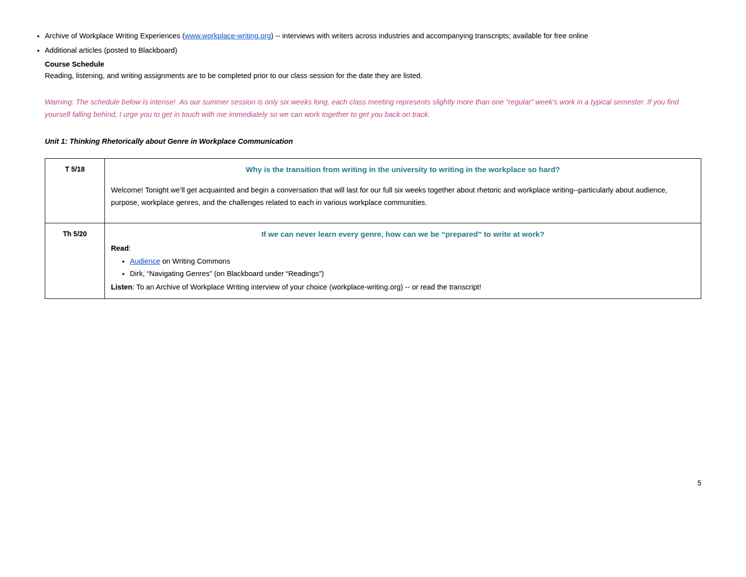Archive of Workplace Writing Experiences (www.workplace-writing.org) -- interviews with writers across industries and accompanying transcripts; available for free online
Additional articles (posted to Blackboard)
Course Schedule
Reading, listening, and writing assignments are to be completed prior to our class session for the date they are listed.
Warning: The schedule below is intense! As our summer session is only six weeks long, each class meeting represents slightly more than one “regular” week’s work in a typical semester. If you find yourself falling behind, I urge you to get in touch with me immediately so we can work together to get you back on track.
Unit 1: Thinking Rhetorically about Genre in Workplace Communication
| T 5/18 | Why is the transition from writing in the university to writing in the workplace so hard? Welcome! Tonight we’ll get acquainted and begin a conversation that will last for our full six weeks together about rhetoric and workplace writing--particularly about audience, purpose, workplace genres, and the challenges related to each in various workplace communities. |
| Th 5/20 | If we can never learn every genre, how can we be “prepared” to write at work? Read : Audience on Writing Commons Dirk, “Navigating Genres” (on Blackboard under “Readings”) Listen : To an Archive of Workplace Writing interview of your choice (workplace-writing.org) -- or read the transcript! |
5